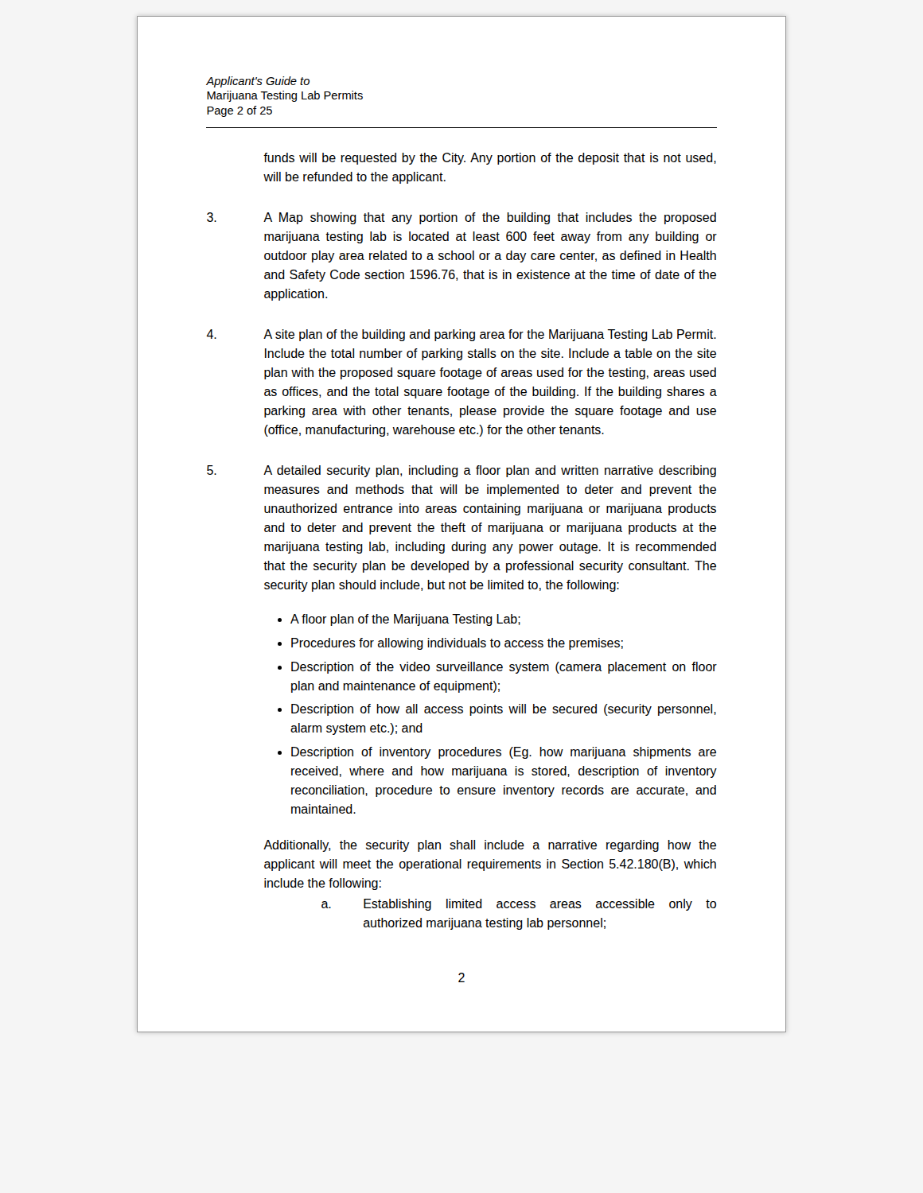Applicant's Guide to
Marijuana Testing Lab Permits
Page 2 of 25
funds will be requested by the City. Any portion of the deposit that is not used, will be refunded to the applicant.
3.
A Map showing that any portion of the building that includes the proposed marijuana testing lab is located at least 600 feet away from any building or outdoor play area related to a school or a day care center, as defined in Health and Safety Code section 1596.76, that is in existence at the time of date of the application.
4.
A site plan of the building and parking area for the Marijuana Testing Lab Permit. Include the total number of parking stalls on the site. Include a table on the site plan with the proposed square footage of areas used for the testing, areas used as offices, and the total square footage of the building. If the building shares a parking area with other tenants, please provide the square footage and use (office, manufacturing, warehouse etc.) for the other tenants.
5.
A detailed security plan, including a floor plan and written narrative describing measures and methods that will be implemented to deter and prevent the unauthorized entrance into areas containing marijuana or marijuana products and to deter and prevent the theft of marijuana or marijuana products at the marijuana testing lab, including during any power outage. It is recommended that the security plan be developed by a professional security consultant. The security plan should include, but not be limited to, the following:
A floor plan of the Marijuana Testing Lab;
Procedures for allowing individuals to access the premises;
Description of the video surveillance system (camera placement on floor plan and maintenance of equipment);
Description of how all access points will be secured (security personnel, alarm system etc.); and
Description of inventory procedures (Eg. how marijuana shipments are received, where and how marijuana is stored, description of inventory reconciliation, procedure to ensure inventory records are accurate, and maintained.
Additionally, the security plan shall include a narrative regarding how the applicant will meet the operational requirements in Section 5.42.180(B), which include the following:
a.
Establishing limited access areas accessible only to authorized marijuana testing lab personnel;
2